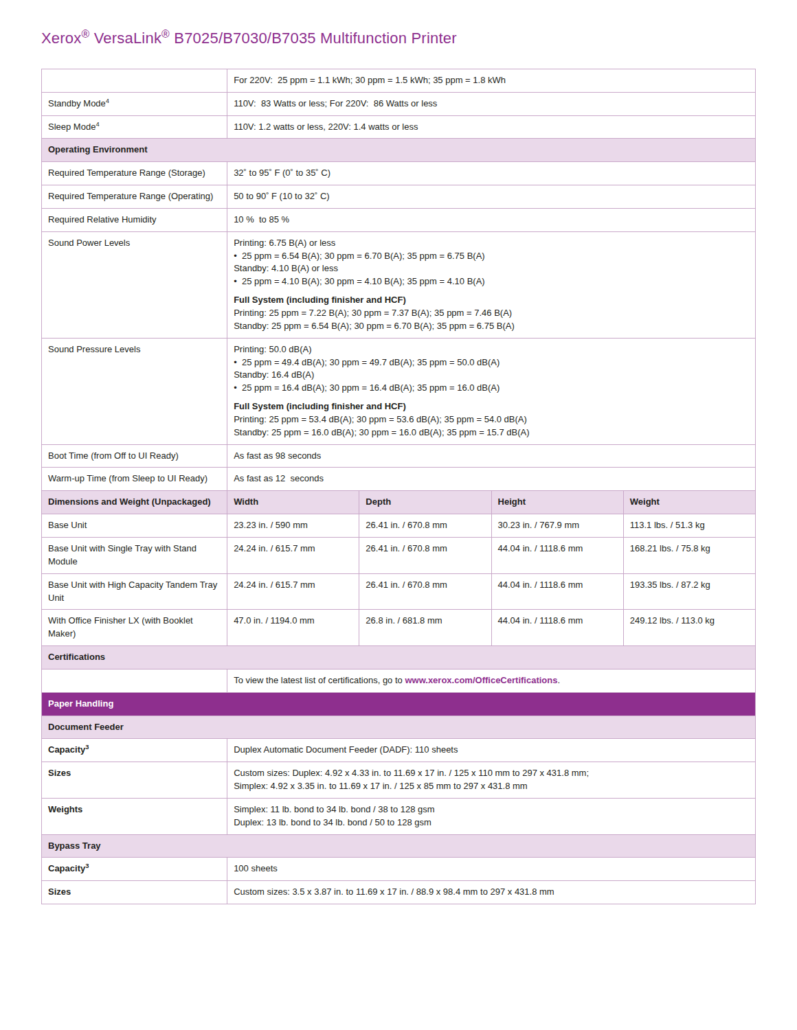Xerox® VersaLink® B7025/B7030/B7035 Multifunction Printer
| | For 220V: 25 ppm = 1.1 kWh; 30 ppm = 1.5 kWh; 35 ppm = 1.8 kWh |
| Standby Mode 4 | 110V: 83 Watts or less; For 220V: 86 Watts or less |
| Sleep Mode 4 | 110V: 1.2 watts or less, 220V: 1.4 watts or less |
| Operating Environment |
| Required Temperature Range (Storage) | 32˚ to 95˚ F (0˚ to 35˚ C) |
| Required Temperature Range (Operating) | 50 to 90˚ F (10 to 32˚ C) |
| Required Relative Humidity | 10 % to 85 % |
| Sound Power Levels | Printing: 6.75 B(A) or less • 25 ppm = 6.54 B(A); 30 ppm = 6.70 B(A); 35 ppm = 6.75 B(A) Standby: 4.10 B(A) or less • 25 ppm = 4.10 B(A); 30 ppm = 4.10 B(A); 35 ppm = 4.10 B(A) Full System (including finisher and HCF) Printing: 25 ppm = 7.22 B(A); 30 ppm = 7.37 B(A); 35 ppm = 7.46 B(A) Standby: 25 ppm = 6.54 B(A); 30 ppm = 6.70 B(A); 35 ppm = 6.75 B(A) |
| Sound Pressure Levels | Printing: 50.0 dB(A) • 25 ppm = 49.4 dB(A); 30 ppm = 49.7 dB(A); 35 ppm = 50.0 dB(A) Standby: 16.4 dB(A) • 25 ppm = 16.4 dB(A); 30 ppm = 16.4 dB(A); 35 ppm = 16.0 dB(A) Full System (including finisher and HCF) Printing: 25 ppm = 53.4 dB(A); 30 ppm = 53.6 dB(A); 35 ppm = 54.0 dB(A) Standby: 25 ppm = 16.0 dB(A); 30 ppm = 16.0 dB(A); 35 ppm = 15.7 dB(A) |
| Boot Time (from Off to UI Ready) | As fast as 98 seconds |
| Warm-up Time (from Sleep to UI Ready) | As fast as 12 seconds |
| Dimensions and Weight (Unpackaged) | Width | Depth | Height | Weight |
| Base Unit | 23.23 in. / 590 mm | 26.41 in. / 670.8 mm | 30.23 in. / 767.9 mm | 113.1 lbs. / 51.3 kg |
| Base Unit with Single Tray with Stand Module | 24.24 in. / 615.7 mm | 26.41 in. / 670.8 mm | 44.04 in. / 1118.6 mm | 168.21 lbs. / 75.8 kg |
| Base Unit with High Capacity Tandem Tray Unit | 24.24 in. / 615.7 mm | 26.41 in. / 670.8 mm | 44.04 in. / 1118.6 mm | 193.35 lbs. / 87.2 kg |
| With Office Finisher LX (with Booklet Maker) | 47.0 in. / 1194.0 mm | 26.8 in. / 681.8 mm | 44.04 in. / 1118.6 mm | 249.12 lbs. / 113.0 kg |
| Certifications |
| | To view the latest list of certifications, go to www.xerox.com/OfficeCertifications . |
| Paper Handling |
| Document Feeder |
| Capacity 3 | Duplex Automatic Document Feeder (DADF): 110 sheets |
| Sizes | Custom sizes: Duplex: 4.92 x 4.33 in. to 11.69 x 17 in. / 125 x 110 mm to 297 x 431.8 mm; Simplex: 4.92 x 3.35 in. to 11.69 x 17 in. / 125 x 85 mm to 297 x 431.8 mm |
| Weights | Simplex: 11 lb. bond to 34 lb. bond / 38 to 128 gsm Duplex: 13 lb. bond to 34 lb. bond / 50 to 128 gsm |
| Bypass Tray |
| Capacity 3 | 100 sheets |
| Sizes | Custom sizes: 3.5 x 3.87 in. to 11.69 x 17 in. / 88.9 x 98.4 mm to 297 x 431.8 mm |